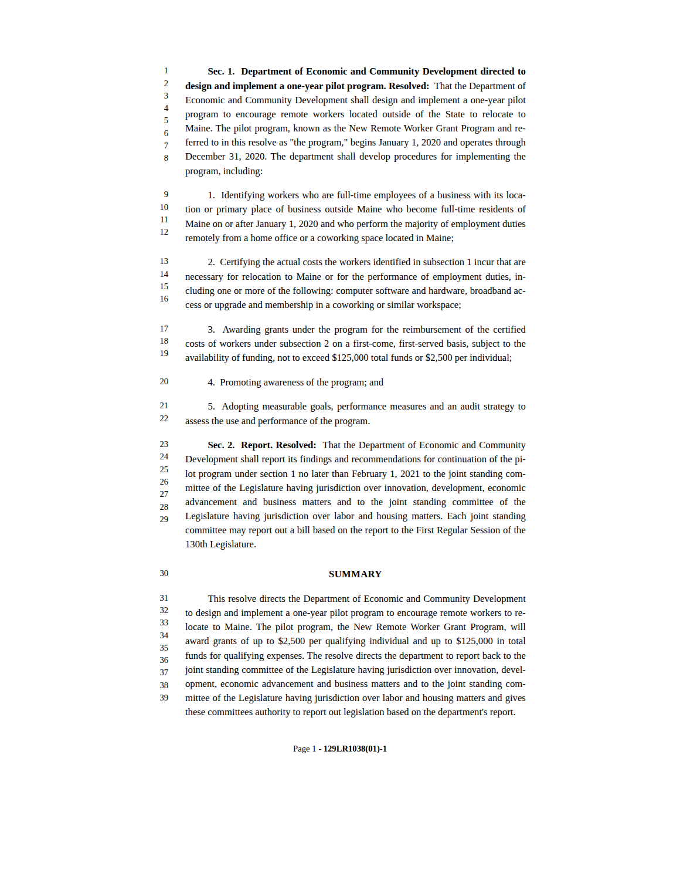12345678
Sec. 1. Department of Economic and Community Development directed to design and implement a one-year pilot program. Resolved: That the Department of Economic and Community Development shall design and implement a one-year pilot program to encourage remote workers located outside of the State to relocate to Maine. The pilot program, known as the New Remote Worker Grant Program and referred to in this resolve as "the program," begins January 1, 2020 and operates through December 31, 2020. The department shall develop procedures for implementing the program, including:
9101112
1. Identifying workers who are full-time employees of a business with its location or primary place of business outside Maine who become full-time residents of Maine on or after January 1, 2020 and who perform the majority of employment duties remotely from a home office or a coworking space located in Maine;
13141516
2. Certifying the actual costs the workers identified in subsection 1 incur that are necessary for relocation to Maine or for the performance of employment duties, including one or more of the following: computer software and hardware, broadband access or upgrade and membership in a coworking or similar workspace;
171819
3. Awarding grants under the program for the reimbursement of the certified costs of workers under subsection 2 on a first-come, first-served basis, subject to the availability of funding, not to exceed $125,000 total funds or $2,500 per individual;
20
4. Promoting awareness of the program; and
2122
5. Adopting measurable goals, performance measures and an audit strategy to assess the use and performance of the program.
23242526272829
Sec. 2. Report. Resolved: That the Department of Economic and Community Development shall report its findings and recommendations for continuation of the pilot program under section 1 no later than February 1, 2021 to the joint standing committee of the Legislature having jurisdiction over innovation, development, economic advancement and business matters and to the joint standing committee of the Legislature having jurisdiction over labor and housing matters. Each joint standing committee may report out a bill based on the report to the First Regular Session of the 130th Legislature.
30
SUMMARY
313233343536373839
This resolve directs the Department of Economic and Community Development to design and implement a one-year pilot program to encourage remote workers to relocate to Maine. The pilot program, the New Remote Worker Grant Program, will award grants of up to $2,500 per qualifying individual and up to $125,000 in total funds for qualifying expenses. The resolve directs the department to report back to the joint standing committee of the Legislature having jurisdiction over innovation, development, economic advancement and business matters and to the joint standing committee of the Legislature having jurisdiction over labor and housing matters and gives these committees authority to report out legislation based on the department's report.
Page 1 - 129LR1038(01)-1